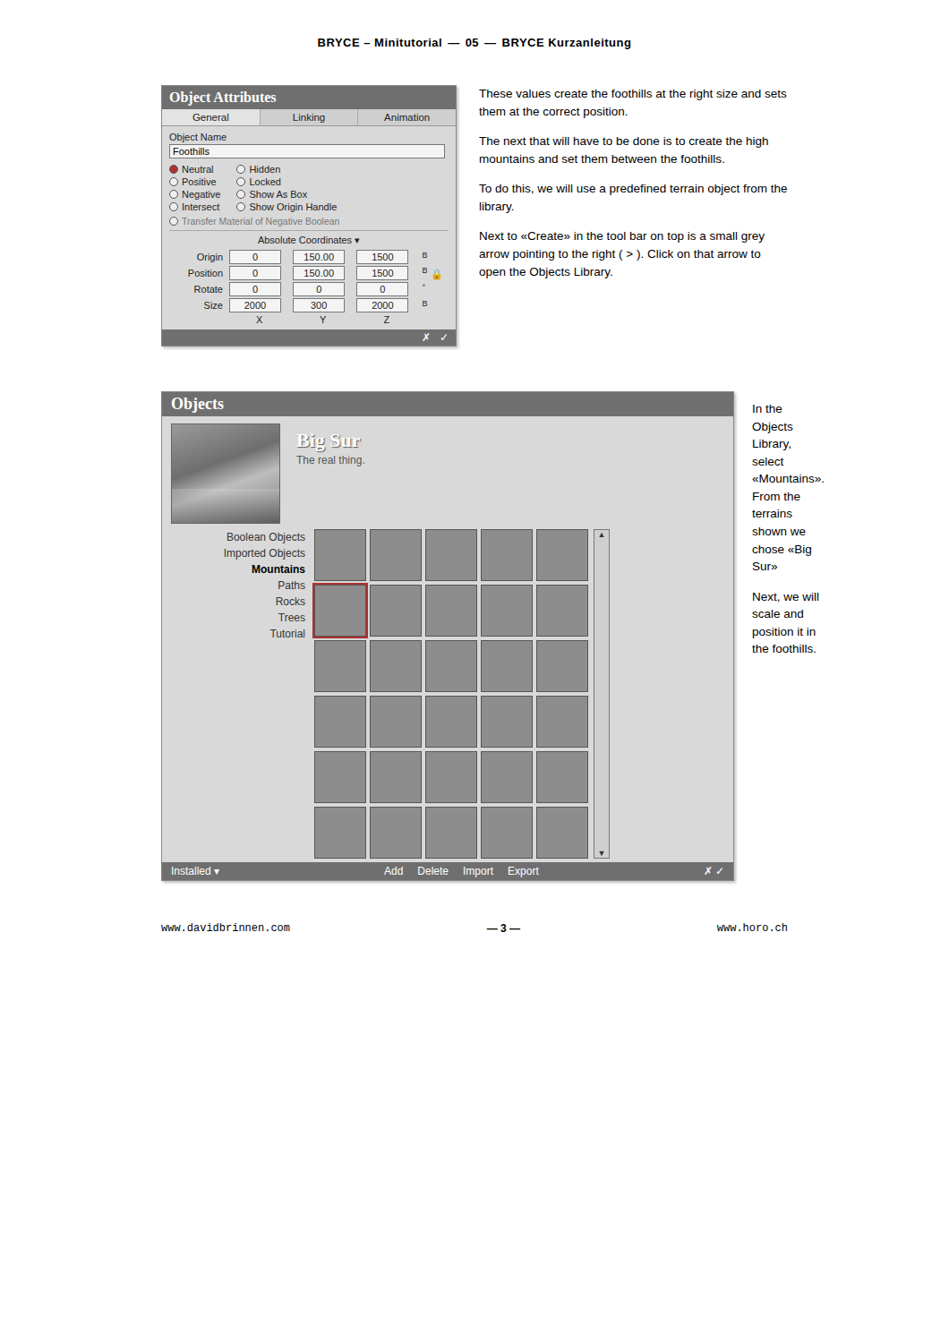BRYCE – Minitutorial—05—BRYCE Kurzanleitung
Object Attributes
General
Linking
Animation
Object Name
Neutral
Positive
Negative
Intersect
Hidden
Locked
Show As Box
Show Origin Handle
Transfer Material of Negative Boolean
Absolute Coordinates ▾
| Origin | 0 | 150.00 | 1500 | B |
| Position | 0 | 150.00 | 1500 | B 🔒 |
| Rotate | 0 | 0 | 0 | ° |
| Size | 2000 | 300 | 2000 | B |
| | X | Y | Z | |
✗ ✓
These values create the foothills at the right size and sets them at the correct position.
The next that will have to be done is to create the high mountains and set them between the foothills.
To do this, we will use a predefined terrain object from the library.
Next to «Create» in the tool bar on top is a small grey arrow pointing to the right ( > ). Click on that arrow to open the Objects Library.
Objects
Big Sur
The real thing.
Boolean Objects
Imported Objects
Mountains
Paths
Rocks
Trees
Tutorial
▲
▼
Installed ▾
Add Delete Import Export
✗ ✓
In the Objects Library, select «Mountains». From the terrains shown we chose «Big Sur»
Next, we will scale and position it in the foothills.
www.davidbrinnen.com
— 3 —
www.horo.ch